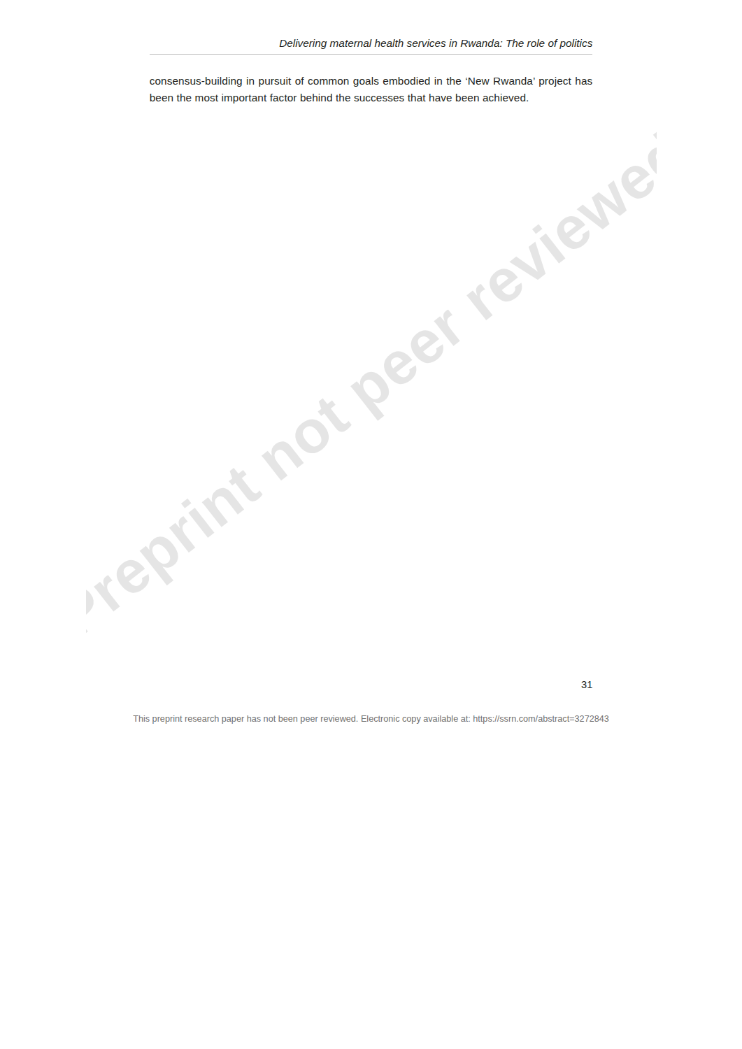Preprint not peer reviewed
Delivering maternal health services in Rwanda: The role of politics
consensus-building in pursuit of common goals embodied in the ‘New Rwanda’ project has been the most important factor behind the successes that have been achieved.
31
This preprint research paper has not been peer reviewed. Electronic copy available at: https://ssrn.com/abstract=3272843